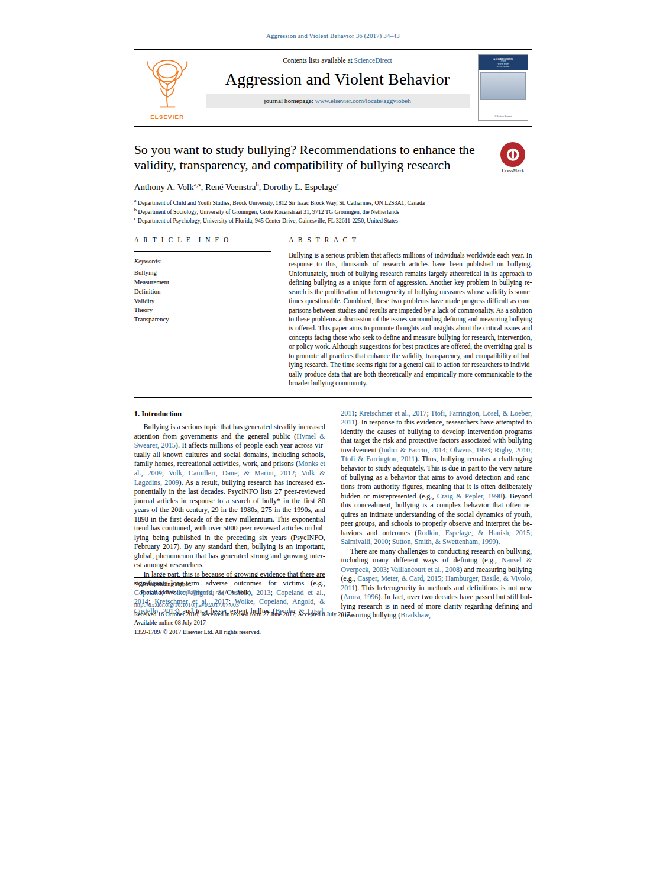Aggression and Violent Behavior 36 (2017) 34–43
ELSEVIER
Contents lists available at ScienceDirect
Aggression and Violent Behavior
journal homepage: www.elsevier.com/locate/aggviobeh
AGGRESSIONAND VIOLENT BEHAVIOR
A Review Journal
CrossMark
So you want to study bullying? Recommendations to enhance the validity, transparency, and compatibility of bullying research
Anthony A. Volka,⁎, René Veenstrab, Dorothy L. Espelagec
a Department of Child and Youth Studies, Brock University, 1812 Sir Isaac Brock Way, St. Catharines, ON L2S3A1, Canada
b Department of Sociology, University of Groningen, Grote Rozenstraat 31, 9712 TG Groningen, the Netherlands
c Department of Psychology, University of Florida, 945 Center Drive, Gainesville, FL 32611-2250, United States
A R T I C L E I N F O
Keywords:
Bullying
Measurement
Definition
Validity
Theory
Transparency
A B S T R A C T
Bullying is a serious problem that affects millions of individuals worldwide each year. In response to this, thousands of research articles have been published on bullying. Unfortunately, much of bullying research remains largely atheoretical in its approach to defining bullying as a unique form of aggression. Another key problem in bullying research is the proliferation of heterogeneity of bullying measures whose validity is sometimes questionable. Combined, these two problems have made progress difficult as comparisons between studies and results are impeded by a lack of commonality. As a solution to these problems a discussion of the issues surrounding defining and measuring bullying is offered. This paper aims to promote thoughts and insights about the critical issues and concepts facing those who seek to define and measure bullying for research, intervention, or policy work. Although suggestions for best practices are offered, the overriding goal is to promote all practices that enhance the validity, transparency, and compatibility of bullying research. The time seems right for a general call to action for researchers to individually produce data that are both theoretically and empirically more communicable to the broader bullying community.
1. Introduction
Bullying is a serious topic that has generated steadily increased attention from governments and the general public (Hymel & Swearer, 2015). It affects millions of people each year across virtually all known cultures and social domains, including schools, family homes, recreational activities, work, and prisons (Monks et al., 2009; Volk, Camilleri, Dane, & Marini, 2012; Volk & Lagzdins, 2009). As a result, bullying research has increased exponentially in the last decades. PsycINFO lists 27 peer-reviewed journal articles in response to a search of bully* in the first 80 years of the 20th century, 29 in the 1980s, 275 in the 1990s, and 1898 in the first decade of the new millennium. This exponential trend has continued, with over 5000 peer-reviewed articles on bullying being published in the preceding six years (PsycINFO, February 2017). By any standard then, bullying is an important, global, phenomenon that has generated strong and growing interest amongst researchers.
In large part, this is because of growing evidence that there are significant long-term adverse outcomes for victims (e.g., Copeland, Wolke, Angold, & Costello, 2013; Copeland et al., 2014; Kretschmer et al., 2017; Wolke, Copeland, Angold, & Costello, 2013) and to a lesser extent bullies (Bender & Lösel, 2011; Kretschmer et al., 2017; Ttofi, Farrington, Lösel, & Loeber, 2011). In response to this evidence, researchers have attempted to identify the causes of bullying to develop intervention programs that target the risk and protective factors associated with bullying involvement (Iudici & Faccio, 2014; Olweus, 1993; Rigby, 2010; Ttofi & Farrington, 2011). Thus, bullying remains a challenging behavior to study adequately. This is due in part to the very nature of bullying as a behavior that aims to avoid detection and sanctions from authority figures, meaning that it is often deliberately hidden or misrepresented (e.g., Craig & Pepler, 1998). Beyond this concealment, bullying is a complex behavior that often requires an intimate understanding of the social dynamics of youth, peer groups, and schools to properly observe and interpret the behaviors and outcomes (Rodkin, Espelage, & Hanish, 2015; Salmivalli, 2010; Sutton, Smith, & Swettenham, 1999).
There are many challenges to conducting research on bullying, including many different ways of defining (e.g., Nansel & Overpeck, 2003; Vaillancourt et al., 2008) and measuring bullying (e.g., Casper, Meter, & Card, 2015; Hamburger, Basile, & Vivolo, 2011). This heterogeneity in methods and definitions is not new (Arora, 1996). In fact, over two decades have passed but still bullying research is in need of more clarity regarding defining and measuring bullying (Bradshaw,
⁎ Corresponding author.
E-mail address: tvolk@brocku.ca (A.A. Volk).
http://dx.doi.org/10.1016/j.avb.2017.07.003
Received 16 October 2016; Received in revised form 27 June 2017; Accepted 6 July 2017
Available online 08 July 2017
1359-1789/ © 2017 Elsevier Ltd. All rights reserved.